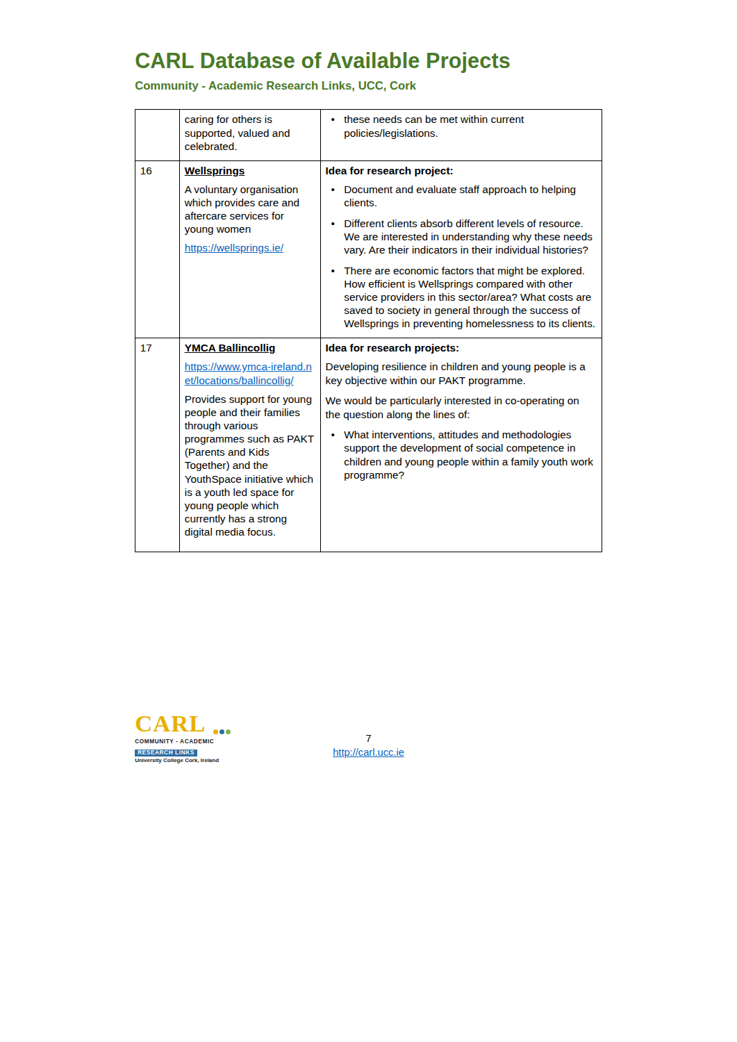CARL Database of Available Projects
Community - Academic Research Links, UCC, Cork
| | caring for others is supported, valued and celebrated. | these needs can be met within current policies/legislations. |
| 16 | Wellsprings A voluntary organisation which provides care and aftercare services for young women https://wellsprings.ie/ | Idea for research project: Document and evaluate staff approach to helping clients. Different clients absorb different levels of resource. We are interested in understanding why these needs vary. Are their indicators in their individual histories? There are economic factors that might be explored. How efficient is Wellsprings compared with other service providers in this sector/area? What costs are saved to society in general through the success of Wellsprings in preventing homelessness to its clients. |
| 17 | YMCA Ballincollig https://www.ymca-ireland.net/locations/ballincollig/ Provides support for young people and their families through various programmes such as PAKT (Parents and Kids Together) and the YouthSpace initiative which is a youth led space for young people which currently has a strong digital media focus. | Idea for research projects: Developing resilience in children and young people is a key objective within our PAKT programme. We would be particularly interested in co-operating on the question along the lines of: What interventions, attitudes and methodologies support the development of social competence in children and young people within a family youth work programme? |
CARL
COMMUNITY - ACADEMIC
RESEARCH LINKS
University College Cork, Ireland
7
http://carl.ucc.ie